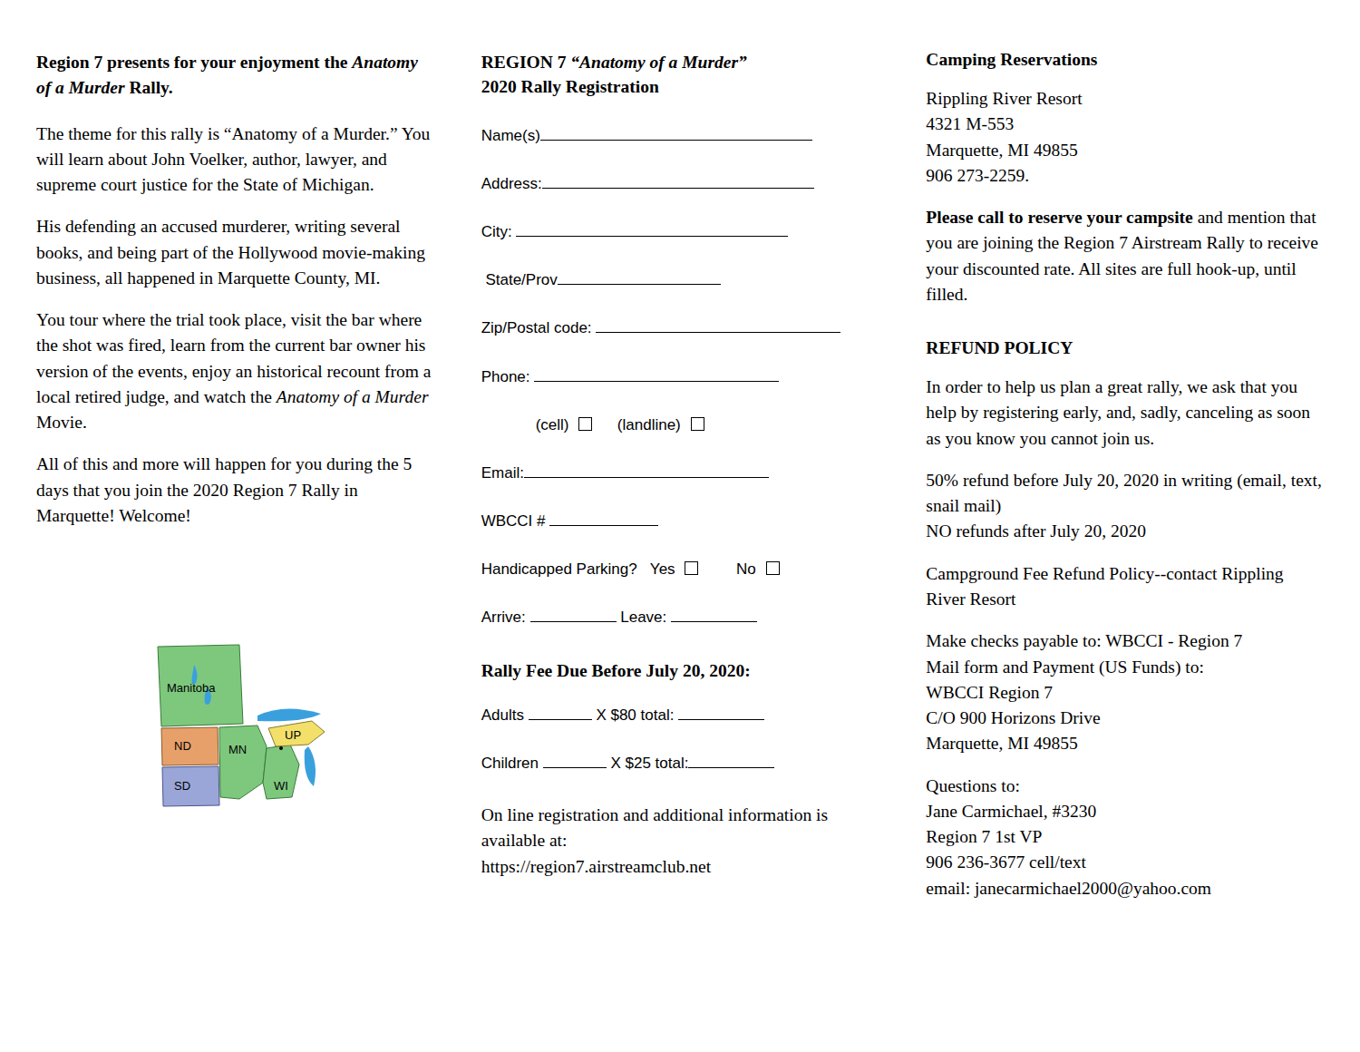Region 7 presents for your enjoyment the Anatomy of a Murder Rally.
The theme for this rally is “Anatomy of a Murder.” You will learn about John Voelker, author, lawyer, and supreme court justice for the State of Michigan.
His defending an accused murderer, writing several books, and being part of the Hollywood movie-making business, all happened in Marquette County, MI.
You tour where the trial took place, visit the bar where the shot was fired, learn from the current bar owner his version of the events, enjoy an historical recount from a local retired judge, and watch the Anatomy of a Murder Movie.
All of this and more will happen for you during the 5 days that you join the 2020 Region 7 Rally in Marquette! Welcome!
Manitoba ND SD MN WI UP
REGION 7 “Anatomy of a Murder”
2020 Rally Registration
Name(s)
Address:
City:
State/Prov
Zip/Postal code:
Phone:
(cell) (landline)
Email:
WBCCI #
Handicapped Parking? Yes No
Arrive: Leave:
Rally Fee Due Before July 20, 2020:
Adults X $80 total:
Children X $25 total:
On line registration and additional information is available at:
https://region7.airstreamclub.net
Camping Reservations
Rippling River Resort
4321 M-553
Marquette, MI 49855
906 273-2259.
Please call to reserve your campsite and mention that you are joining the Region 7 Airstream Rally to receive your discounted rate. All sites are full hook-up, until filled.
REFUND POLICY
In order to help us plan a great rally, we ask that you help by registering early, and, sadly, canceling as soon as you know you cannot join us.
50% refund before July 20, 2020 in writing (email, text, snail mail)
NO refunds after July 20, 2020
Campground Fee Refund Policy--contact Rippling River Resort
Make checks payable to: WBCCI - Region 7
Mail form and Payment (US Funds) to:
WBCCI Region 7
C/O 900 Horizons Drive
Marquette, MI 49855
Questions to:
Jane Carmichael, #3230
Region 7 1st VP
906 236-3677 cell/text
email: janecarmichael2000@yahoo.com